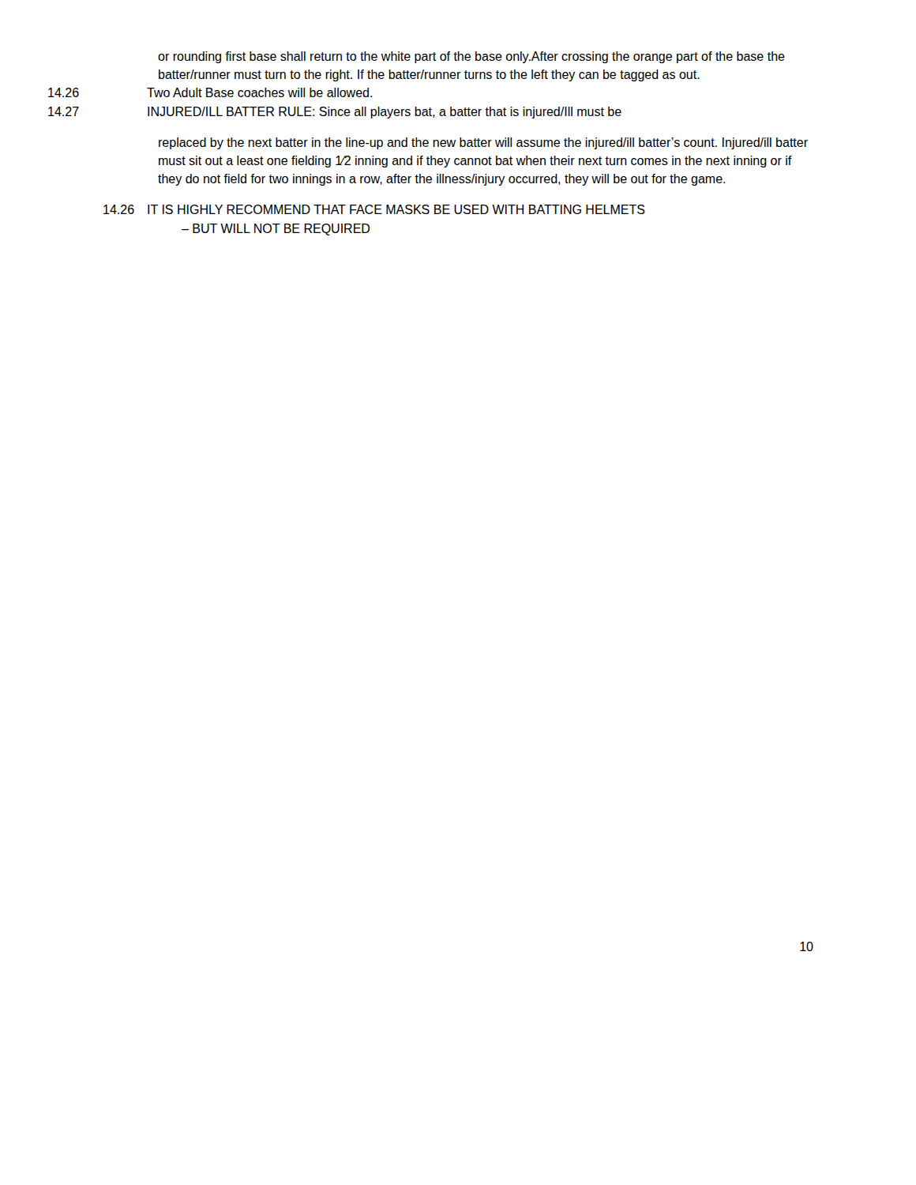or rounding first base shall return to the white part of the base only.After crossing the orange part of the base the batter/runner must turn to the right. If the batter/runner turns to the left they can be tagged as out.
14.26 Two Adult Base coaches will be allowed.
14.27 INJURED/ILL BATTER RULE: Since all players bat, a batter that is injured/Ill must be
replaced by the next batter in the line-up and the new batter will assume the injured/ill batter’s count. Injured/ill batter must sit out a least one fielding 1⁄2 inning and if they cannot bat when their next turn comes in the next inning or if they do not field for two innings in a row, after the illness/injury occurred, they will be out for the game.
14.26 IT IS HIGHLY RECOMMEND THAT FACE MASKS BE USED WITH BATTING HELMETS – BUT WILL NOT BE REQUIRED
10